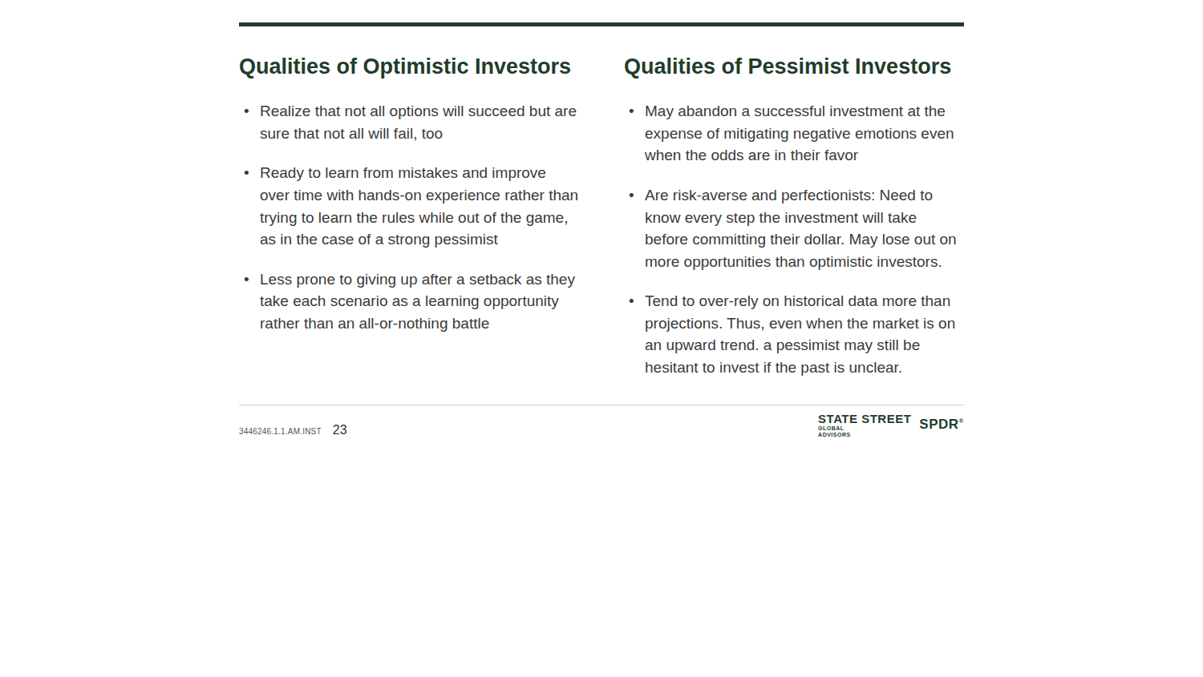Qualities of Optimistic Investors
Realize that not all options will succeed but are sure that not all will fail, too
Ready to learn from mistakes and improve over time with hands-on experience rather than trying to learn the rules while out of the game, as in the case of a strong pessimist
Less prone to giving up after a setback as they take each scenario as a learning opportunity rather than an all-or-nothing battle
Qualities of Pessimist Investors
May abandon a successful investment at the expense of mitigating negative emotions even when the odds are in their favor
Are risk-averse and perfectionists: Need to know every step the investment will take before committing their dollar. May lose out on more opportunities than optimistic investors.
Tend to over-rely on historical data more than projections. Thus, even when the market is on an upward trend. a pessimist may still be hesitant to invest if the past is unclear.
3446246.1.1.AM.INST 23
STATE STREET GLOBAL
ADVISORS SPDR®